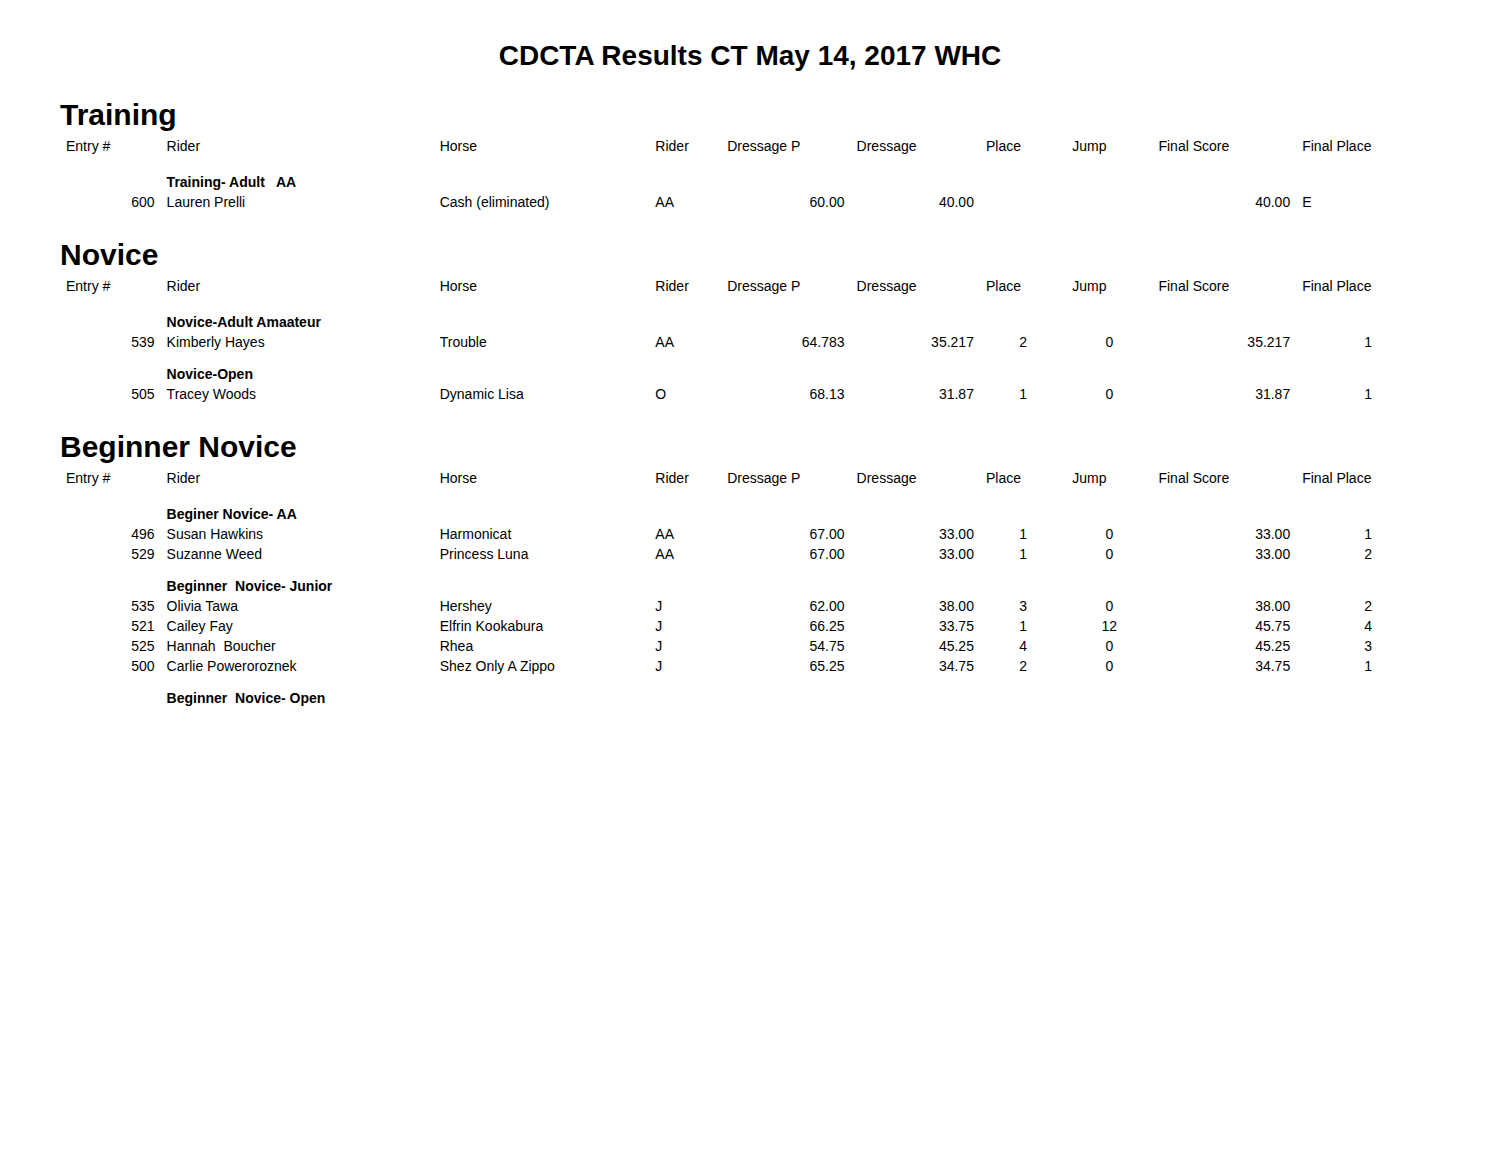CDCTA Results CT May 14, 2017 WHC
Training
| Entry # | Rider | Horse | Rider | Dressage P | Dressage | Place | Jump | Final Score | Final Place |
| --- | --- | --- | --- | --- | --- | --- | --- | --- | --- |
| | Training- Adult AA |
| 600 | Lauren Prelli | Cash (eliminated) | AA | 60.00 | 40.00 | | | 40.00 | E |
Novice
| Entry # | Rider | Horse | Rider | Dressage P | Dressage | Place | Jump | Final Score | Final Place |
| --- | --- | --- | --- | --- | --- | --- | --- | --- | --- |
| | Novice-Adult Amaateur |
| 539 | Kimberly Hayes | Trouble | AA | 64.783 | 35.217 | 2 | 0 | 35.217 | 1 |
| | Novice-Open |
| 505 | Tracey Woods | Dynamic Lisa | O | 68.13 | 31.87 | 1 | 0 | 31.87 | 1 |
Beginner Novice
| Entry # | Rider | Horse | Rider | Dressage P | Dressage | Place | Jump | Final Score | Final Place |
| --- | --- | --- | --- | --- | --- | --- | --- | --- | --- |
| | Beginer Novice- AA |
| 496 | Susan Hawkins | Harmonicat | AA | 67.00 | 33.00 | 1 | 0 | 33.00 | 1 |
| 529 | Suzanne Weed | Princess Luna | AA | 67.00 | 33.00 | 1 | 0 | 33.00 | 2 |
| | Beginner Novice- Junior |
| 535 | Olivia Tawa | Hershey | J | 62.00 | 38.00 | 3 | 0 | 38.00 | 2 |
| 521 | Cailey Fay | Elfrin Kookabura | J | 66.25 | 33.75 | 1 | 12 | 45.75 | 4 |
| 525 | Hannah Boucher | Rhea | J | 54.75 | 45.25 | 4 | 0 | 45.25 | 3 |
| 500 | Carlie Poweroroznek | Shez Only A Zippo | J | 65.25 | 34.75 | 2 | 0 | 34.75 | 1 |
| | Beginner Novice- Open |